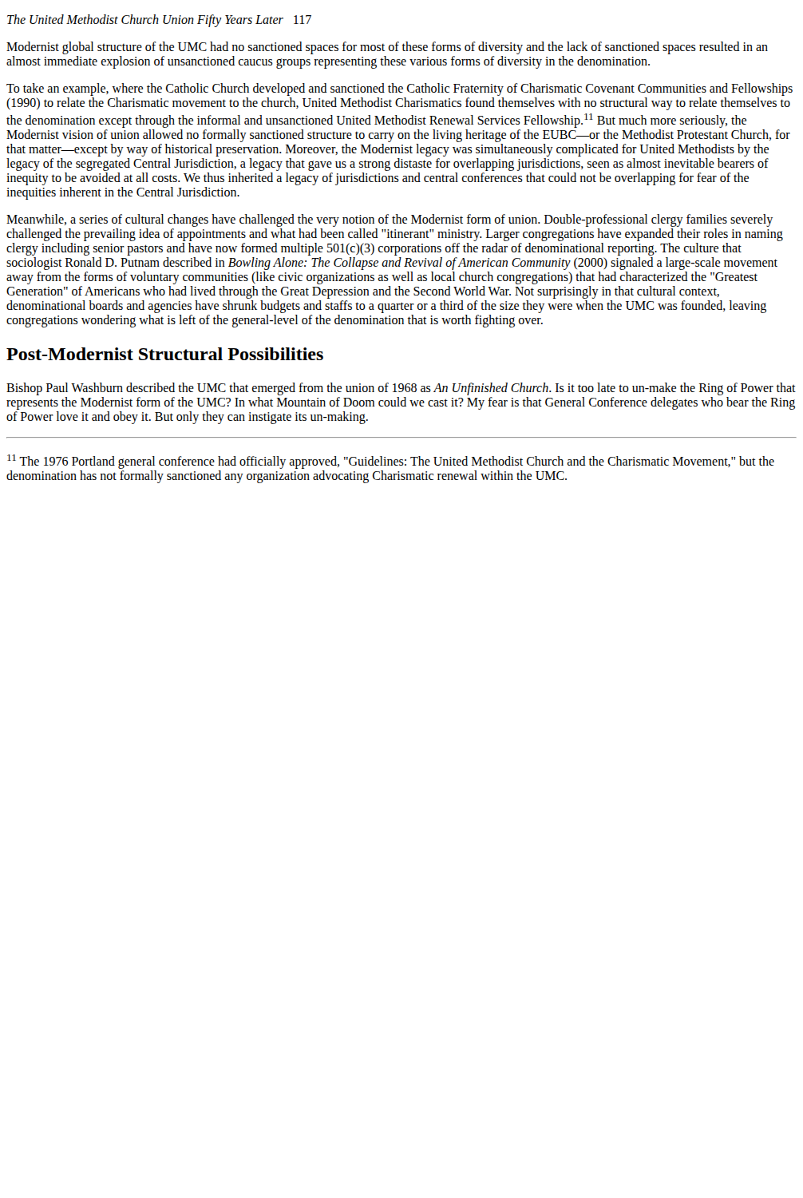The United Methodist Church Union Fifty Years Later 117
Modernist global structure of the UMC had no sanctioned spaces for most of these forms of diversity and the lack of sanctioned spaces resulted in an almost immediate explosion of unsanctioned caucus groups representing these various forms of diversity in the denomination.
To take an example, where the Catholic Church developed and sanctioned the Catholic Fraternity of Charismatic Covenant Communities and Fellowships (1990) to relate the Charismatic movement to the church, United Methodist Charismatics found themselves with no structural way to relate themselves to the denomination except through the informal and unsanctioned United Methodist Renewal Services Fellowship.11 But much more seriously, the Modernist vision of union allowed no formally sanctioned structure to carry on the living heritage of the EUBC—or the Methodist Protestant Church, for that matter—except by way of historical preservation. Moreover, the Modernist legacy was simultaneously complicated for United Methodists by the legacy of the segregated Central Jurisdiction, a legacy that gave us a strong distaste for overlapping jurisdictions, seen as almost inevitable bearers of inequity to be avoided at all costs. We thus inherited a legacy of jurisdictions and central conferences that could not be overlapping for fear of the inequities inherent in the Central Jurisdiction.
Meanwhile, a series of cultural changes have challenged the very notion of the Modernist form of union. Double-professional clergy families severely challenged the prevailing idea of appointments and what had been called "itinerant" ministry. Larger congregations have expanded their roles in naming clergy including senior pastors and have now formed multiple 501(c)(3) corporations off the radar of denominational reporting. The culture that sociologist Ronald D. Putnam described in Bowling Alone: The Collapse and Revival of American Community (2000) signaled a large-scale movement away from the forms of voluntary communities (like civic organizations as well as local church congregations) that had characterized the "Greatest Generation" of Americans who had lived through the Great Depression and the Second World War. Not surprisingly in that cultural context, denominational boards and agencies have shrunk budgets and staffs to a quarter or a third of the size they were when the UMC was founded, leaving congregations wondering what is left of the general-level of the denomination that is worth fighting over.
Post-Modernist Structural Possibilities
Bishop Paul Washburn described the UMC that emerged from the union of 1968 as An Unfinished Church. Is it too late to un-make the Ring of Power that represents the Modernist form of the UMC? In what Mountain of Doom could we cast it? My fear is that General Conference delegates who bear the Ring of Power love it and obey it. But only they can instigate its un-making.
11 The 1976 Portland general conference had officially approved, "Guidelines: The United Methodist Church and the Charismatic Movement," but the denomination has not formally sanctioned any organization advocating Charismatic renewal within the UMC.